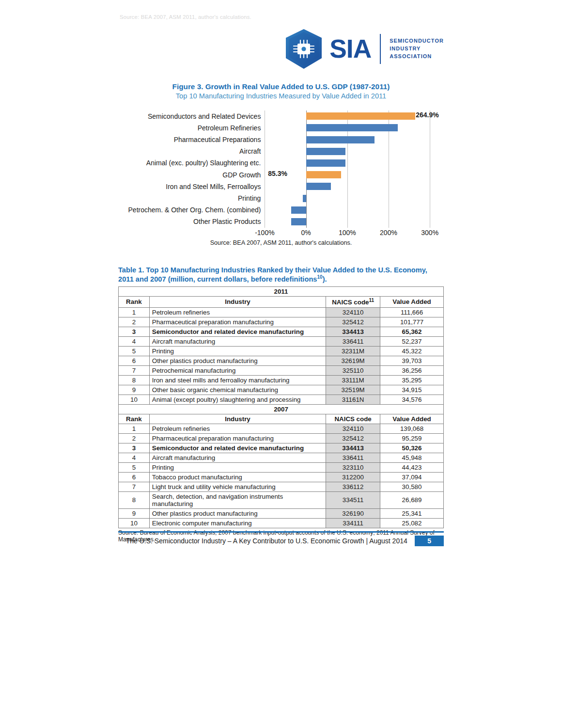Source: BEA 2007, ASM 2011, author's calculations.
SIA
Semiconductor
Industry
Association
Figure 3. Growth in Real Value Added to U.S. GDP (1987-2011)
Top 10 Manufacturing Industries Measured by Value Added in 2011
Semiconductors and Related Devices
Petroleum Refineries
Pharmaceutical Preparations
Aircraft
Animal (exc. poultry) Slaughtering etc.
GDP Growth
Iron and Steel Mills, Ferroalloys
Printing
Petrochem. & Other Org. Chem. (combined)
Other Plastic Products
264.9%
85.3%
-100% 0% 100% 200% 300%
Source: BEA 2007, ASM 2011, author's calculations.
Table 1. Top 10 Manufacturing Industries Ranked by their Value Added to the U.S. Economy, 2011 and 2007 (million, current dollars, before redefinitions10).
| 2011 |
| Rank | Industry | NAICS code 11 | Value Added |
| 1 | Petroleum refineries | 324110 | 111,666 |
| 2 | Pharmaceutical preparation manufacturing | 325412 | 101,777 |
| 3 | Semiconductor and related device manufacturing | 334413 | 65,362 |
| 4 | Aircraft manufacturing | 336411 | 52,237 |
| 5 | Printing | 32311M | 45,322 |
| 6 | Other plastics product manufacturing | 32619M | 39,703 |
| 7 | Petrochemical manufacturing | 325110 | 36,256 |
| 8 | Iron and steel mills and ferroalloy manufacturing | 33111M | 35,295 |
| 9 | Other basic organic chemical manufacturing | 32519M | 34,915 |
| 10 | Animal (except poultry) slaughtering and processing | 31161N | 34,576 |
| 2007 |
| Rank | Industry | NAICS code | Value Added |
| 1 | Petroleum refineries | 324110 | 139,068 |
| 2 | Pharmaceutical preparation manufacturing | 325412 | 95,259 |
| 3 | Semiconductor and related device manufacturing | 334413 | 50,326 |
| 4 | Aircraft manufacturing | 336411 | 45,948 |
| 5 | Printing | 323110 | 44,423 |
| 6 | Tobacco product manufacturing | 312200 | 37,094 |
| 7 | Light truck and utility vehicle manufacturing | 336112 | 30,580 |
| 8 | Search, detection, and navigation instruments manufacturing | 334511 | 26,689 |
| 9 | Other plastics product manufacturing | 326190 | 25,341 |
| 10 | Electronic computer manufacturing | 334111 | 25,082 |
Source: Bureau of Economic Analysis, 2007 benchmark input-output accounts of the U.S. economy; 2011 Annual Survey of Manufactures.
The U.S. Semiconductor Industry – A Key Contributor to U.S. Economic Growth | August 2014
5